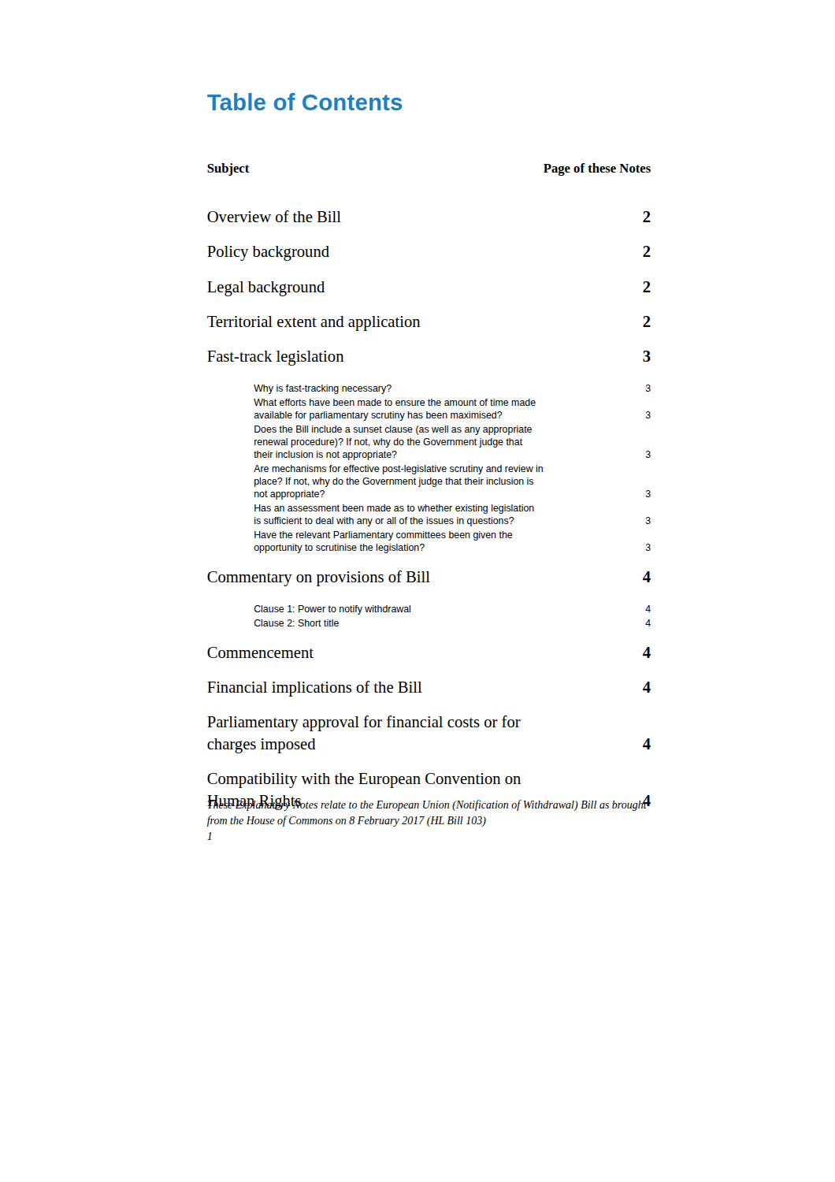Table of Contents
| Subject | Page of these Notes |
| Overview of the Bill | 2 |
| Policy background | 2 |
| Legal background | 2 |
| Territorial extent and application | 2 |
| Fast-track legislation | 3 |
| Why is fast-tracking necessary? | 3 |
| What efforts have been made to ensure the amount of time made available for parliamentary scrutiny has been maximised? | 3 |
| Does the Bill include a sunset clause (as well as any appropriate renewal procedure)? If not, why do the Government judge that their inclusion is not appropriate? | 3 |
| Are mechanisms for effective post-legislative scrutiny and review in place? If not, why do the Government judge that their inclusion is not appropriate? | 3 |
| Has an assessment been made as to whether existing legislation is sufficient to deal with any or all of the issues in questions? | 3 |
| Have the relevant Parliamentary committees been given the opportunity to scrutinise the legislation? | 3 |
| Commentary on provisions of Bill | 4 |
| Clause 1: Power to notify withdrawal | 4 |
| Clause 2: Short title | 4 |
| Commencement | 4 |
| Financial implications of the Bill | 4 |
| Parliamentary approval for financial costs or for charges imposed | 4 |
| Compatibility with the European Convention on Human Rights | 4 |
These Explanatory Notes relate to the European Union (Notification of Withdrawal) Bill as brought from the House of Commons on 8 February 2017 (HL Bill 103)
1